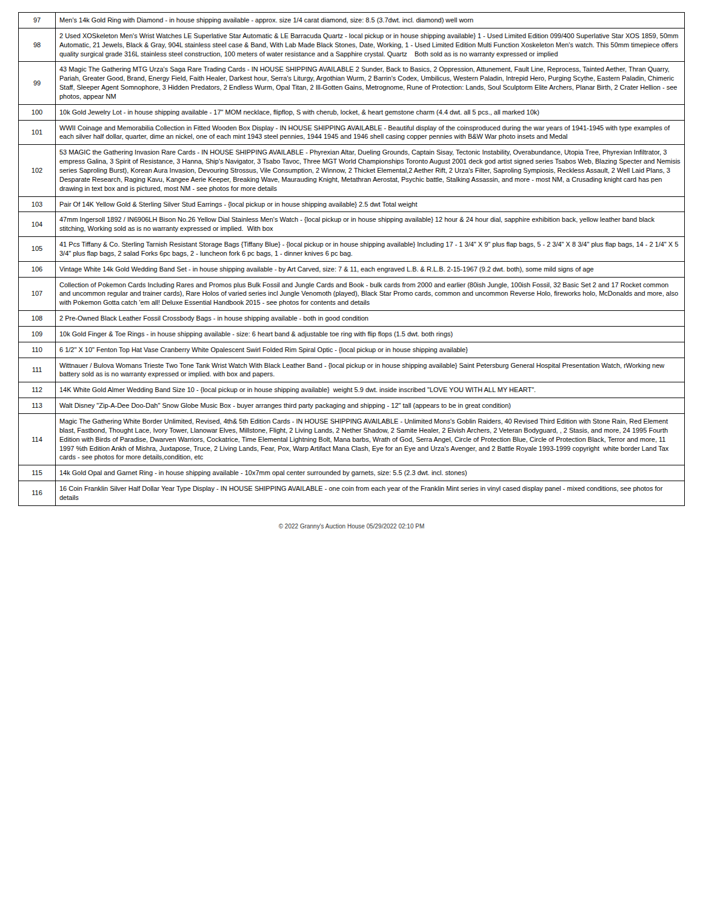| 97 | Men's 14k Gold Ring with Diamond - in house shipping available - approx. size 1/4 carat diamond, size: 8.5 (3.7dwt. incl. diamond) well worn |
| 98 | 2 Used XOSkeleton Men's Wrist Watches LE Superlative Star Automatic & LE Barracuda Quartz - local pickup or in house shipping available} 1 - Used Limited Edition 099/400 Superlative Star XOS 1859, 50mm Automatic, 21 Jewels, Black & Gray, 904L stainless steel case & Band, With Lab Made Black Stones, Date, Working, 1 - Used Limited Edition Multi Function Xoskeleton Men's watch. This 50mm timepiece offers quality surgical grade 316L stainless steel construction, 100 meters of water resistance and a Sapphire crystal. Quartz Both sold as is no warranty expressed or implied |
| 99 | 43 Magic The Gathering MTG Urza's Saga Rare Trading Cards - IN HOUSE SHIPPING AVAILABLE 2 Sunder, Back to Basics, 2 Oppression, Attunement, Fault Line, Reprocess, Tainted Aether, Thran Quarry, Pariah, Greater Good, Brand, Energy Field, Faith Healer, Darkest hour, Serra's Liturgy, Argothian Wurm, 2 Barrin's Codex, Umbilicus, Western Paladin, Intrepid Hero, Purging Scythe, Eastern Paladin, Chimeric Staff, Sleeper Agent Somnophore, 3 Hidden Predators, 2 Endless Wurm, Opal Titan, 2 Ill-Gotten Gains, Metrognome, Rune of Protection: Lands, Soul Sculptorm Elite Archers, Planar Birth, 2 Crater Hellion - see photos, appear NM |
| 100 | 10k Gold Jewelry Lot - in house shipping available - 17" MOM necklace, flipflop, S with cherub, locket, & heart gemstone charm (4.4 dwt. all 5 pcs., all marked 10k) |
| 101 | WWII Coinage and Memorabilia Collection in Fitted Wooden Box Display - IN HOUSE SHIPPING AVAILABLE - Beautiful display of the coinsproduced during the war years of 1941-1945 with type examples of each silver half dollar, quarter, dime an nickel, one of each mint 1943 steel pennies, 1944 1945 and 1946 shell casing copper pennies with B&W War photo insets and Medal |
| 102 | 53 MAGIC the Gathering Invasion Rare Cards - IN HOUSE SHIPPING AVAILABLE - Phyrexian Altar, Dueling Grounds, Captain Sisay, Tectonic Instability, Overabundance, Utopia Tree, Phyrexian Infiltrator, 3 empress Galina, 3 Spirit of Resistance, 3 Hanna, Ship's Navigator, 3 Tsabo Tavoc, Three MGT World Championships Toronto August 2001 deck god artist signed series Tsabos Web, Blazing Specter and Nemisis series Saproling Burst), Korean Aura Invasion, Devouring Strossus, Vile Consumption, 2 Winnow, 2 Thicket Elemental,2 Aether Rift, 2 Urza's Filter, Saproling Sympiosis, Reckless Assault, 2 Well Laid Plans, 3 Desparate Research, Raging Kavu, Kangee Aerie Keeper, Breaking Wave, Maurauding Knight, Metathran Aerostat, Psychic battle, Stalking Assassin, and more - most NM, a Crusading knight card has pen drawing in text box and is pictured, most NM - see photos for more details |
| 103 | Pair Of 14K Yellow Gold & Sterling Silver Stud Earrings - {local pickup or in house shipping available} 2.5 dwt Total weight |
| 104 | 47mm Ingersoll 1892 / IN6906LH Bison No.26 Yellow Dial Stainless Men's Watch - {local pickup or in house shipping available} 12 hour & 24 hour dial, sapphire exhibition back, yellow leather band black stitching, Working sold as is no warranty expressed or implied. With box |
| 105 | 41 Pcs Tiffany & Co. Sterling Tarnish Resistant Storage Bags {Tiffany Blue} - {local pickup or in house shipping available} Including 17 - 1 3/4" X 9" plus flap bags, 5 - 2 3/4" X 8 3/4" plus flap bags, 14 - 2 1/4" X 5 3/4" plus flap bags, 2 salad Forks 6pc bags, 2 - luncheon fork 6 pc bags, 1 - dinner knives 6 pc bag. |
| 106 | Vintage White 14k Gold Wedding Band Set - in house shipping available - by Art Carved, size: 7 & 11, each engraved L.B. & R.L.B. 2-15-1967 (9.2 dwt. both), some mild signs of age |
| 107 | Collection of Pokemon Cards Including Rares and Promos plus Bulk Fossil and Jungle Cards and Book - bulk cards from 2000 and earlier (80ish Jungle, 100ish Fossil, 32 Basic Set 2 and 17 Rocket common and uncommon regular and trainer cards), Rare Holos of varied series incl Jungle Venomoth (played), Black Star Promo cards, common and uncommon Reverse Holo, fireworks holo, McDonalds and more, also with Pokemon Gotta catch 'em all! Deluxe Essential Handbook 2015 - see photos for contents and details |
| 108 | 2 Pre-Owned Black Leather Fossil Crossbody Bags - in house shipping available - both in good condition |
| 109 | 10k Gold Finger & Toe Rings - in house shipping available - size: 6 heart band & adjustable toe ring with flip flops (1.5 dwt. both rings) |
| 110 | 6 1/2" X 10" Fenton Top Hat Vase Cranberry White Opalescent Swirl Folded Rim Spiral Optic - {local pickup or in house shipping available} |
| 111 | Wittnauer / Bulova Womans Trieste Two Tone Tank Wrist Watch With Black Leather Band - {local pickup or in house shipping available} Saint Petersburg General Hospital Presentation Watch, rWorking new battery sold as is no warranty expressed or implied. with box and papers. |
| 112 | 14K White Gold Almer Wedding Band Size 10 - {local pickup or in house shipping available} weight 5.9 dwt. inside inscribed "LOVE YOU WITH ALL MY HEART". |
| 113 | Walt Disney "Zip-A-Dee Doo-Dah" Snow Globe Music Box - buyer arranges third party packaging and shipping - 12" tall (appears to be in great condition) |
| 114 | Magic The Gathering White Border Unlimited, Revised, 4th& 5th Edition Cards - IN HOUSE SHIPPING AVAILABLE - Unlimited Mons's Goblin Raiders, 40 Revised Third Edition with Stone Rain, Red Element blast, Fastbond, Thought Lace, Ivory Tower, Llanowar Elves, Millstone, Flight, 2 Living Lands, 2 Nether Shadow, 2 Samite Healer, 2 Elvish Archers, 2 Veteran Bodyguard, , 2 Stasis, and more, 24 1995 Fourth Edition with Birds of Paradise, Dwarven Warriors, Cockatrice, Time Elemental Lightning Bolt, Mana barbs, Wrath of God, Serra Angel, Circle of Protection Blue, Circle of Protection Black, Terror and more, 11 1997 %th Edition Ankh of Mishra, Juxtapose, Truce, 2 Living Lands, Fear, Pox, Warp Artifact Mana Clash, Eye for an Eye and Urza's Avenger, and 2 Battle Royale 1993-1999 copyright white border Land Tax cards - see photos for more details,condition, etc |
| 115 | 14k Gold Opal and Garnet Ring - in house shipping available - 10x7mm opal center surrounded by garnets, size: 5.5 (2.3 dwt. incl. stones) |
| 116 | 16 Coin Franklin Silver Half Dollar Year Type Display - IN HOUSE SHIPPING AVAILABLE - one coin from each year of the Franklin Mint series in vinyl cased display panel - mixed conditions, see photos for details |
© 2022 Granny's Auction House 05/29/2022 02:10 PM